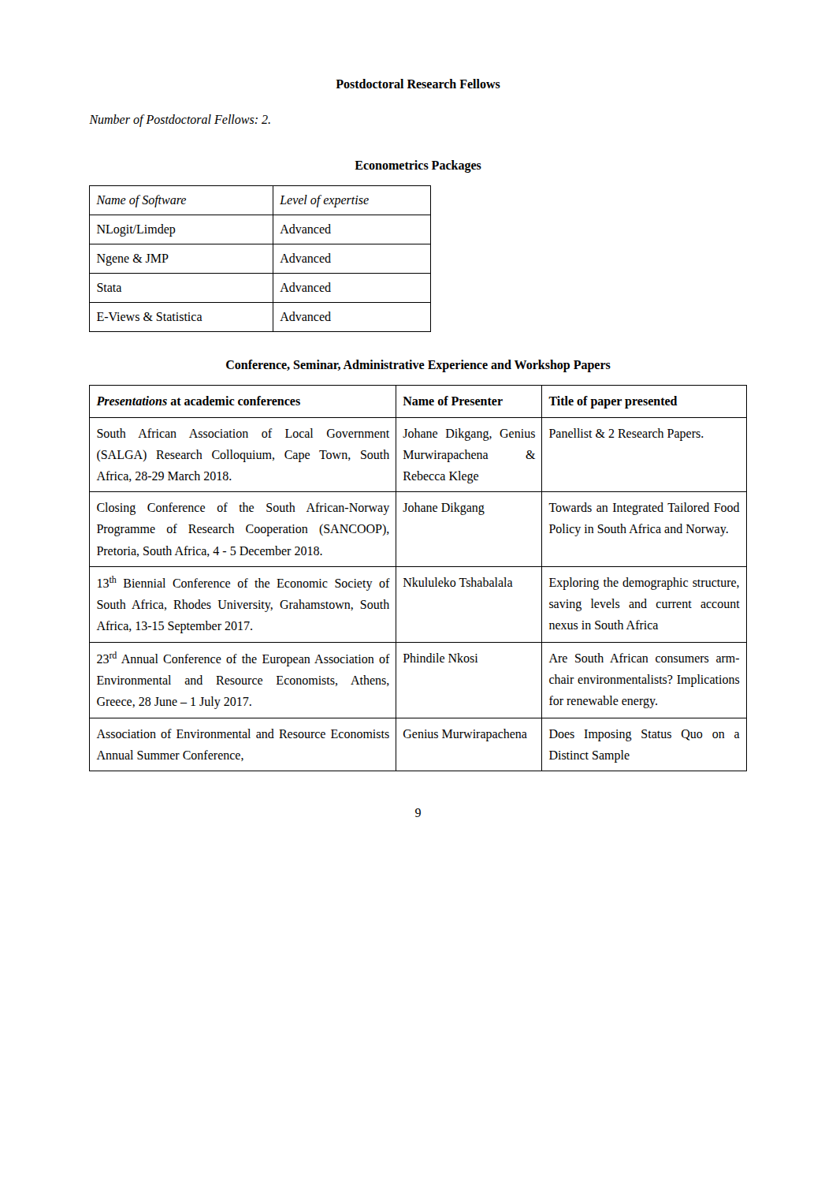Postdoctoral Research Fellows
Number of Postdoctoral Fellows: 2.
Econometrics Packages
| Name of Software | Level of expertise |
| NLogit/Limdep | Advanced |
| Ngene & JMP | Advanced |
| Stata | Advanced |
| E-Views & Statistica | Advanced |
Conference, Seminar, Administrative Experience and Workshop Papers
| Presentations at academic conferences | Name of Presenter | Title of paper presented |
| South African Association of Local Government (SALGA) Research Colloquium, Cape Town, South Africa, 28-29 March 2018. | Johane Dikgang, Genius Murwirapachena & Rebecca Klege | Panellist & 2 Research Papers. |
| Closing Conference of the South African-Norway Programme of Research Cooperation (SANCOOP), Pretoria, South Africa, 4 - 5 December 2018. | Johane Dikgang | Towards an Integrated Tailored Food Policy in South Africa and Norway. |
| 13 th Biennial Conference of the Economic Society of South Africa, Rhodes University, Grahamstown, South Africa, 13-15 September 2017. | Nkululeko Tshabalala | Exploring the demographic structure, saving levels and current account nexus in South Africa |
| 23 rd Annual Conference of the European Association of Environmental and Resource Economists, Athens, Greece, 28 June – 1 July 2017. | Phindile Nkosi | Are South African consumers arm-chair environmentalists? Implications for renewable energy. |
| Association of Environmental and Resource Economists Annual Summer Conference, | Genius Murwirapachena | Does Imposing Status Quo on a Distinct Sample |
9